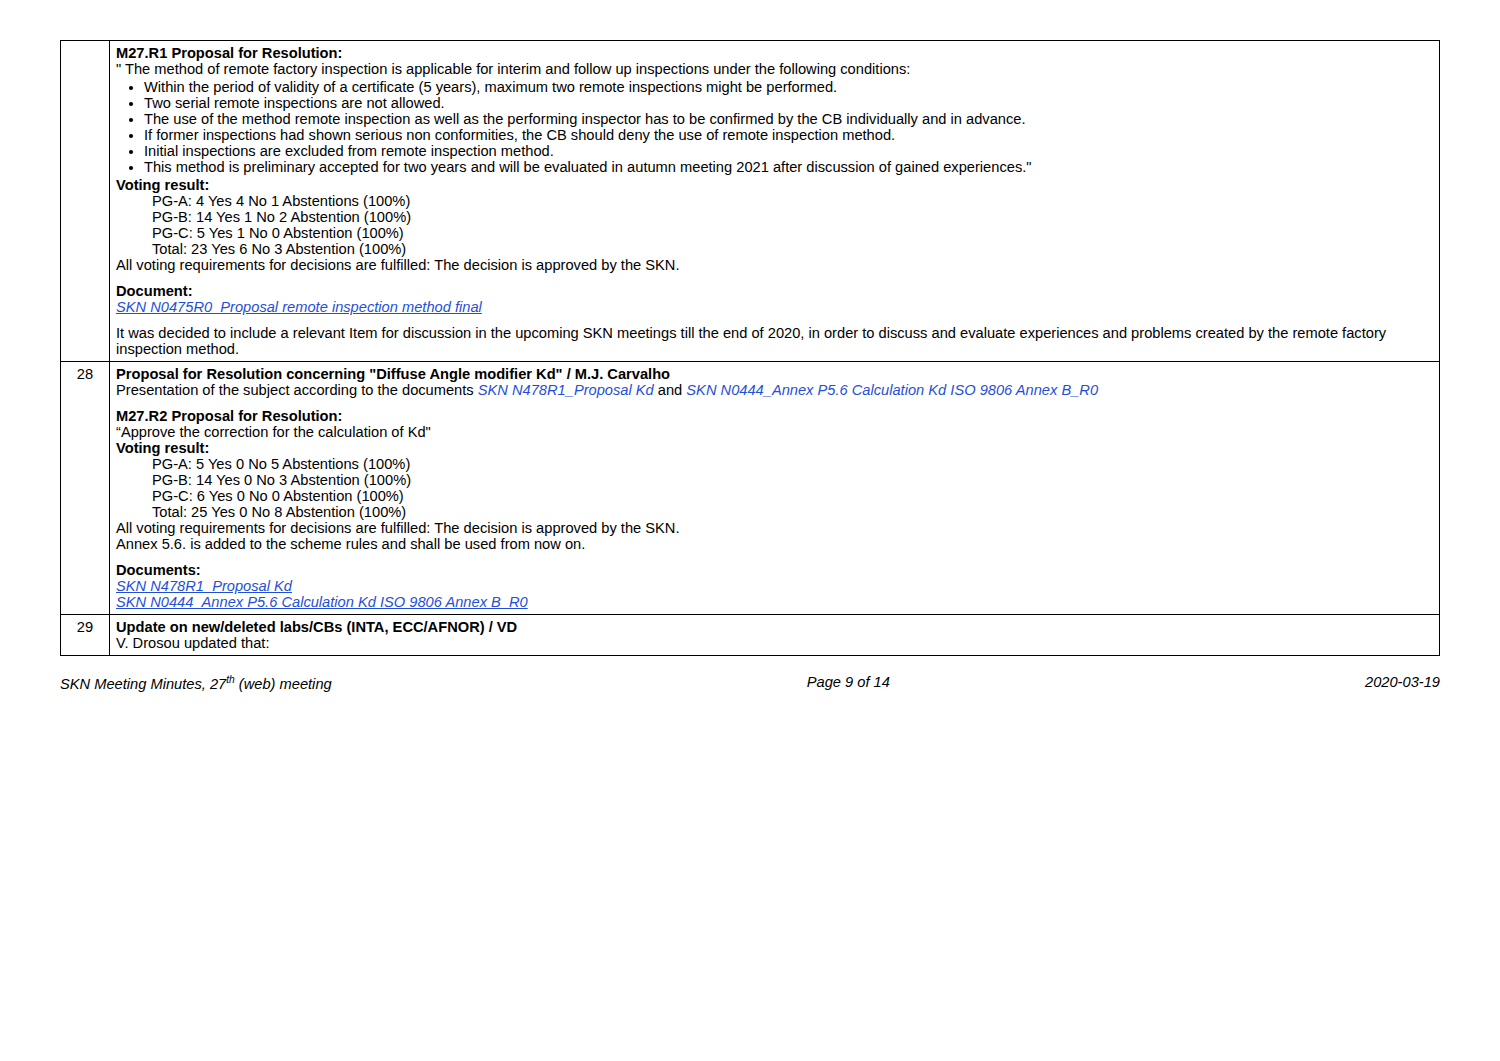| | M27.R1 Proposal for Resolution : " The method of remote factory inspection is applicable for interim and follow up inspections under the following conditions: Within the period of validity of a certificate (5 years), maximum two remote inspections might be performed. Two serial remote inspections are not allowed. The use of the method remote inspection as well as the performing inspector has to be confirmed by the CB individually and in advance. If former inspections had shown serious non conformities, the CB should deny the use of remote inspection method. Initial inspections are excluded from remote inspection method. This method is preliminary accepted for two years and will be evaluated in autumn meeting 2021 after discussion of gained experiences." Voting result: PG-A: 4 Yes 4 No 1 Abstentions (100%) PG-B: 14 Yes 1 No 2 Abstention (100%) PG-C: 5 Yes 1 No 0 Abstention (100%) Total: 23 Yes 6 No 3 Abstention (100%) All voting requirements for decisions are fulfilled: The decision is approved by the SKN. Document: SKN N0475R0_Proposal remote inspection method final It was decided to include a relevant Item for discussion in the upcoming SKN meetings till the end of 2020, in order to discuss and evaluate experiences and problems created by the remote factory inspection method. |
| 28 | Proposal for Resolution concerning "Diffuse Angle modifier Kd" / M.J. Carvalho Presentation of the subject according to the documents SKN N478R1_Proposal Kd and SKN N0444_Annex P5.6 Calculation Kd ISO 9806 Annex B_R0 M27.R2 Proposal for Resolution : “Approve the correction for the calculation of Kd" Voting result: PG-A: 5 Yes 0 No 5 Abstentions (100%) PG-B: 14 Yes 0 No 3 Abstention (100%) PG-C: 6 Yes 0 No 0 Abstention (100%) Total: 25 Yes 0 No 8 Abstention (100%) All voting requirements for decisions are fulfilled: The decision is approved by the SKN. Annex 5.6. is added to the scheme rules and shall be used from now on. Documents: SKN N478R1_Proposal Kd SKN N0444_Annex P5.6 Calculation Kd ISO 9806 Annex B_R0 |
| 29 | Update on new/deleted labs/CBs (INTA, ECC/AFNOR) / VD V. Drosou updated that: |
SKN Meeting Minutes, 27th (web) meeting
Page 9 of 14
2020-03-19